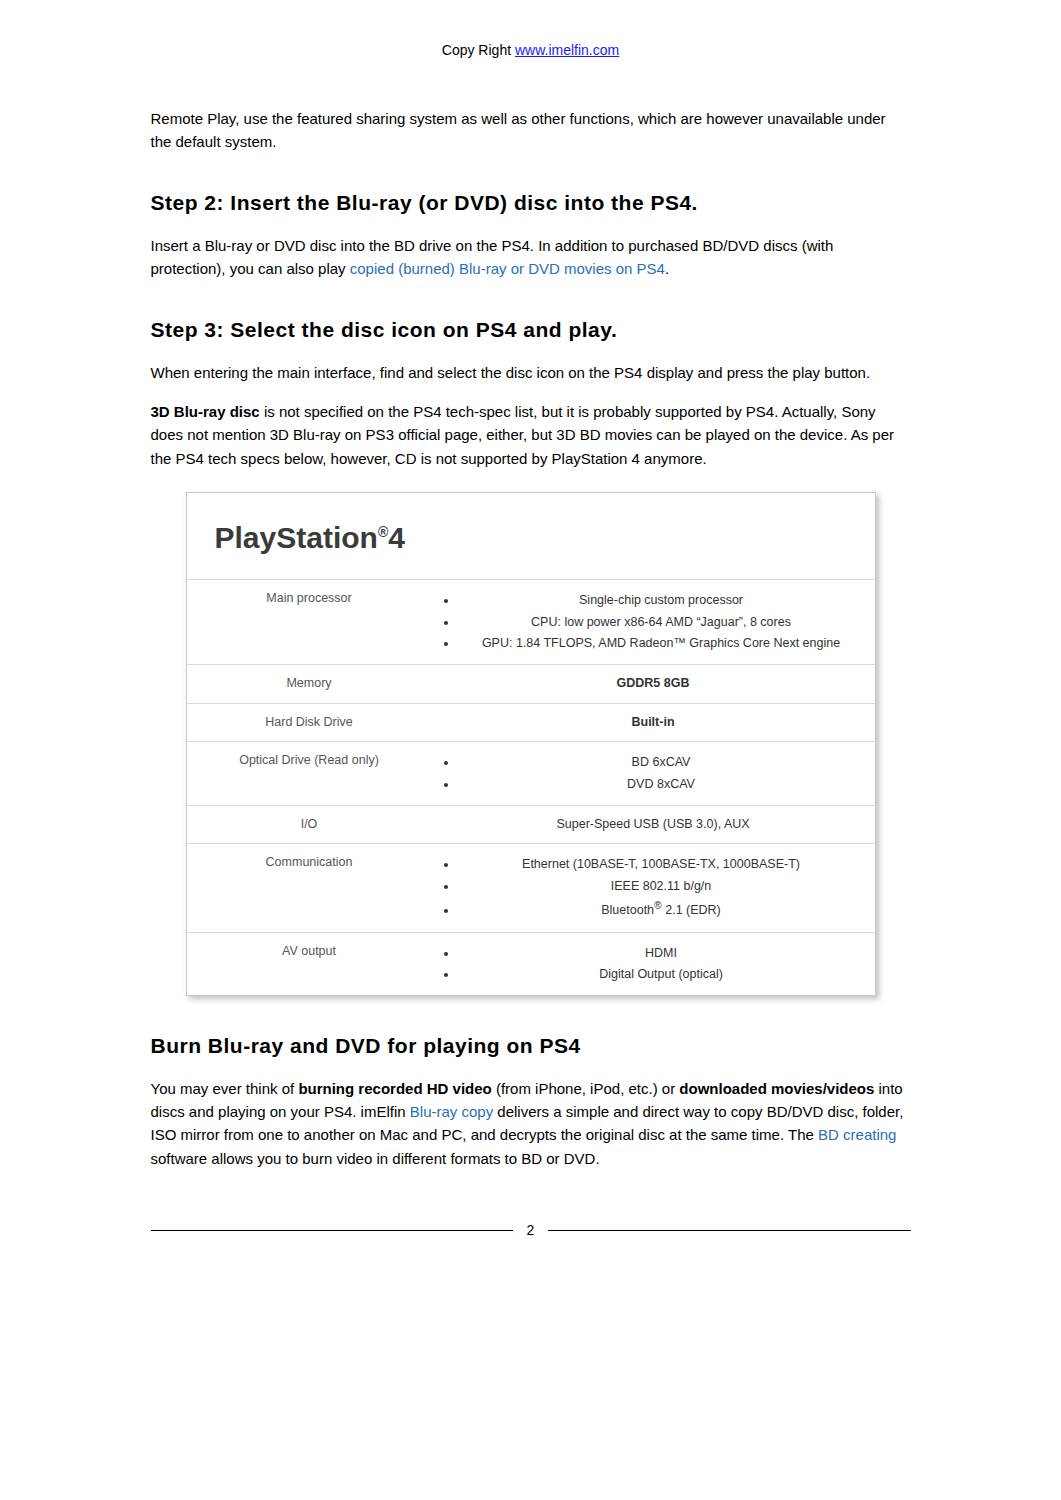Copy Right www.imelfin.com
Remote Play, use the featured sharing system as well as other functions, which are however unavailable under the default system.
Step 2: Insert the Blu-ray (or DVD) disc into the PS4.
Insert a Blu-ray or DVD disc into the BD drive on the PS4. In addition to purchased BD/DVD discs (with protection), you can also play copied (burned) Blu-ray or DVD movies on PS4.
Step 3: Select the disc icon on PS4 and play.
When entering the main interface, find and select the disc icon on the PS4 display and press the play button.
3D Blu-ray disc is not specified on the PS4 tech-spec list, but it is probably supported by PS4. Actually, Sony does not mention 3D Blu-ray on PS3 official page, either, but 3D BD movies can be played on the device. As per the PS4 tech specs below, however, CD is not supported by PlayStation 4 anymore.
PlayStation®4
| Main processor | Single-chip custom processor CPU: low power x86-64 AMD “Jaguar”, 8 cores GPU: 1.84 TFLOPS, AMD Radeon™ Graphics Core Next engine |
| Memory | GDDR5 8GB |
| Hard Disk Drive | Built-in |
| Optical Drive (Read only) | BD 6xCAV DVD 8xCAV |
| I/O | Super-Speed USB (USB 3.0), AUX |
| Communication | Ethernet (10BASE-T, 100BASE-TX, 1000BASE-T) IEEE 802.11 b/g/n Bluetooth ® 2.1 (EDR) |
| AV output | HDMI Digital Output (optical) |
Burn Blu-ray and DVD for playing on PS4
You may ever think of burning recorded HD video (from iPhone, iPod, etc.) or downloaded movies/videos into discs and playing on your PS4. imElfin Blu-ray copy delivers a simple and direct way to copy BD/DVD disc, folder, ISO mirror from one to another on Mac and PC, and decrypts the original disc at the same time. The BD creating software allows you to burn video in different formats to BD or DVD.
2